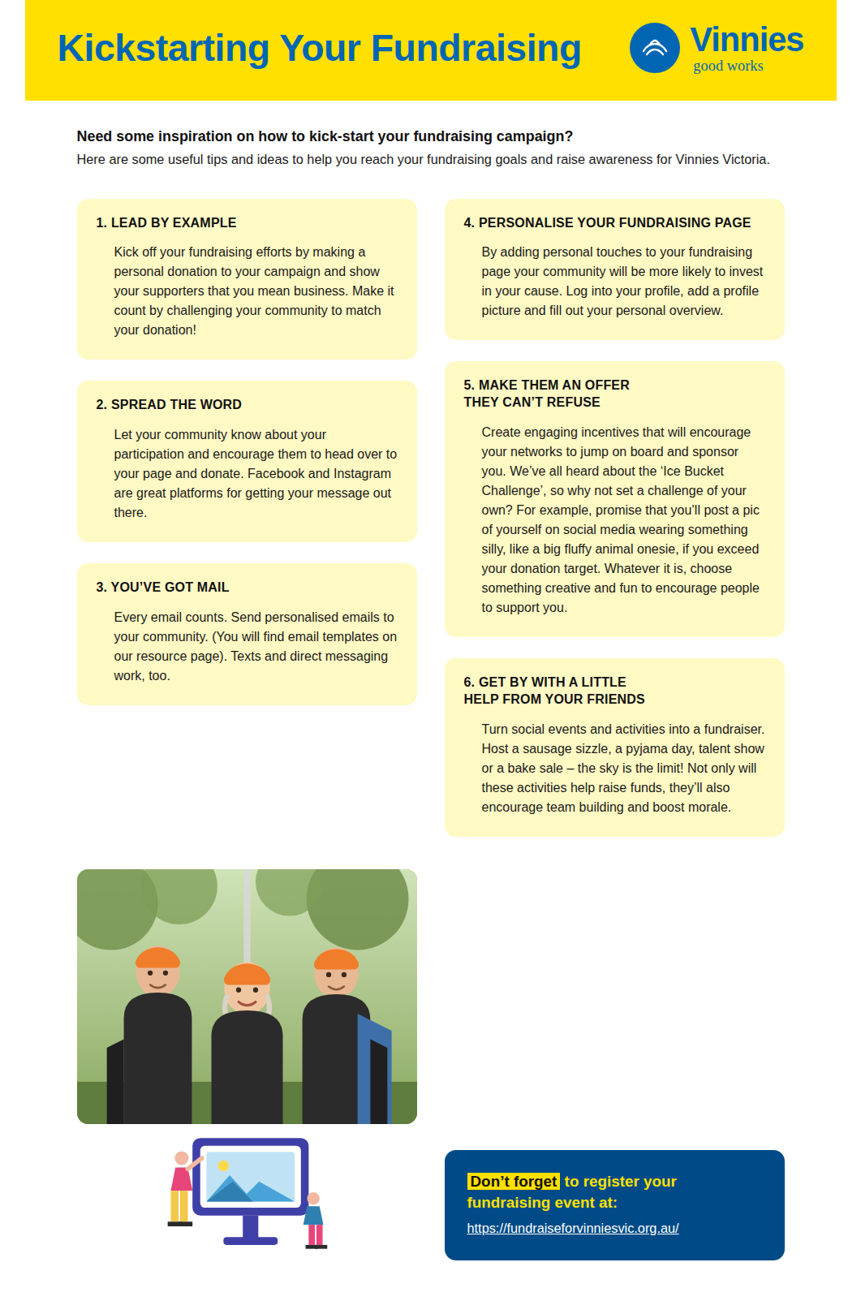Kickstarting Your Fundraising
Vinnies good works
Need some inspiration on how to kick-start your fundraising campaign?
Here are some useful tips and ideas to help you reach your fundraising goals and raise awareness for Vinnies Victoria.
1. Lead by example
Kick off your fundraising efforts by making a personal donation to your campaign and show your supporters that you mean business. Make it count by challenging your community to match your donation!
2. Spread the word
Let your community know about your participation and encourage them to head over to your page and donate. Facebook and Instagram are great platforms for getting your message out there.
3. You’ve got mail
Every email counts. Send personalised emails to your community. (You will find email templates on our resource page). Texts and direct messaging work, too.
4. Personalise your fundraising page
By adding personal touches to your fundraising page your community will be more likely to invest in your cause. Log into your profile, add a profile picture and fill out your personal overview.
5. Make them an offer
they can’t refuse
Create engaging incentives that will encourage your networks to jump on board and sponsor you. We’ve all heard about the ‘Ice Bucket Challenge’, so why not set a challenge of your own? For example, promise that you’ll post a pic of yourself on social media wearing something silly, like a big fluffy animal onesie, if you exceed your donation target. Whatever it is, choose something creative and fun to encourage people to support you.
6. Get by with a little
help from your friends
Turn social events and activities into a fundraiser. Host a sausage sizzle, a pyjama day, talent show or a bake sale – the sky is the limit! Not only will these activities help raise funds, they’ll also encourage team building and boost morale.
Don’t forget to register your fundraising event at:
https://fundraiseforvinniesvic.org.au/